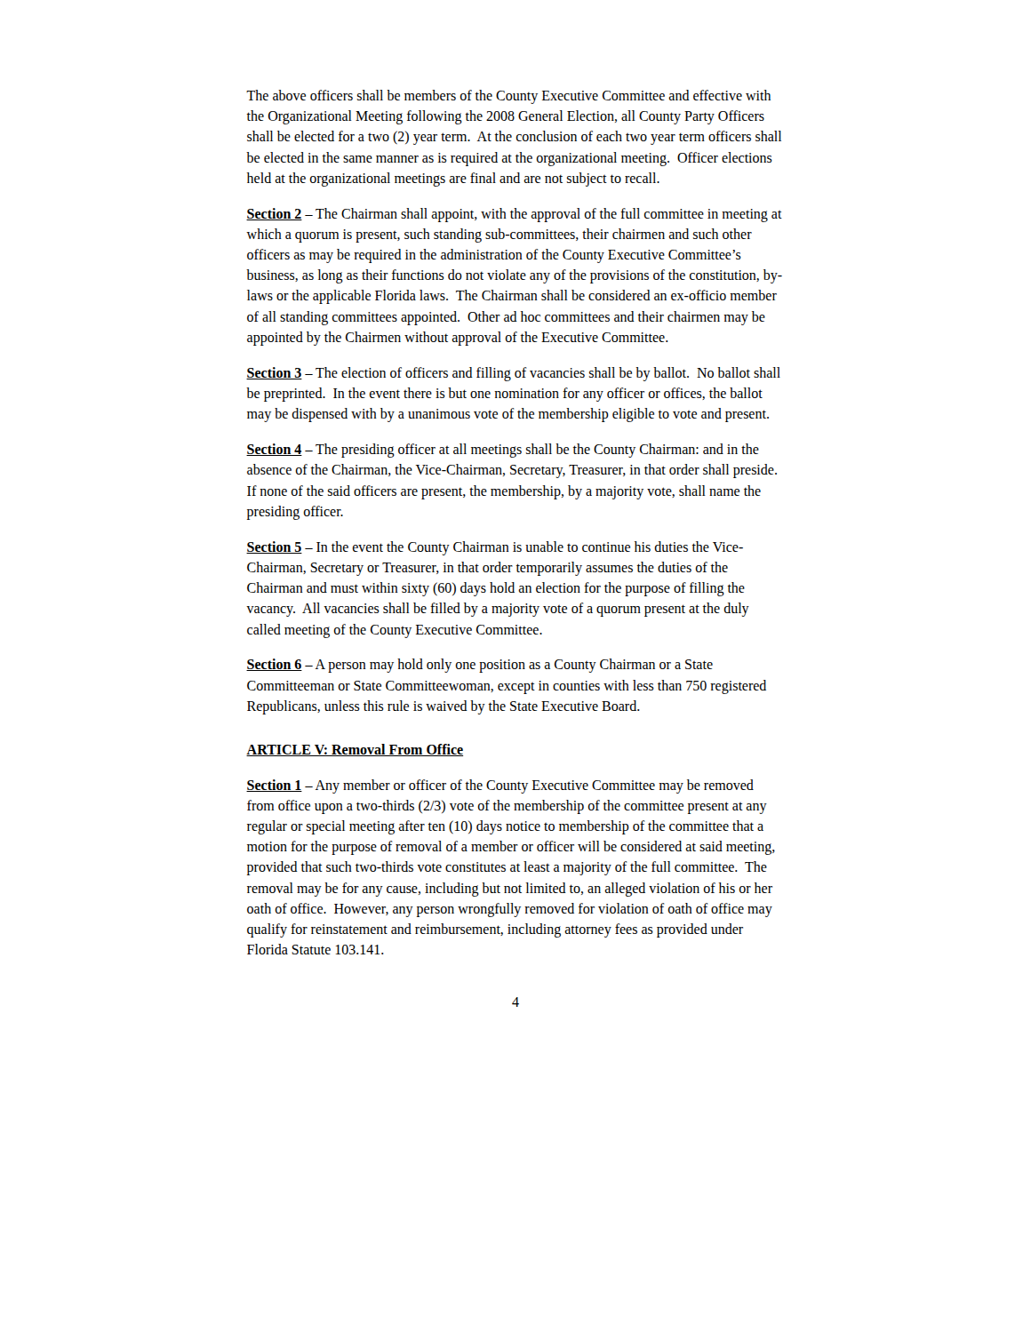The above officers shall be members of the County Executive Committee and effective with the Organizational Meeting following the 2008 General Election, all County Party Officers shall be elected for a two (2) year term. At the conclusion of each two year term officers shall be elected in the same manner as is required at the organizational meeting. Officer elections held at the organizational meetings are final and are not subject to recall.
Section 2 – The Chairman shall appoint, with the approval of the full committee in meeting at which a quorum is present, such standing sub-committees, their chairmen and such other officers as may be required in the administration of the County Executive Committee’s business, as long as their functions do not violate any of the provisions of the constitution, by-laws or the applicable Florida laws. The Chairman shall be considered an ex-officio member of all standing committees appointed. Other ad hoc committees and their chairmen may be appointed by the Chairmen without approval of the Executive Committee.
Section 3 – The election of officers and filling of vacancies shall be by ballot. No ballot shall be preprinted. In the event there is but one nomination for any officer or offices, the ballot may be dispensed with by a unanimous vote of the membership eligible to vote and present.
Section 4 – The presiding officer at all meetings shall be the County Chairman: and in the absence of the Chairman, the Vice-Chairman, Secretary, Treasurer, in that order shall preside. If none of the said officers are present, the membership, by a majority vote, shall name the presiding officer.
Section 5 – In the event the County Chairman is unable to continue his duties the Vice-Chairman, Secretary or Treasurer, in that order temporarily assumes the duties of the Chairman and must within sixty (60) days hold an election for the purpose of filling the vacancy. All vacancies shall be filled by a majority vote of a quorum present at the duly called meeting of the County Executive Committee.
Section 6 – A person may hold only one position as a County Chairman or a State Committeeman or State Committeewoman, except in counties with less than 750 registered Republicans, unless this rule is waived by the State Executive Board.
ARTICLE V: Removal From Office
Section 1 – Any member or officer of the County Executive Committee may be removed from office upon a two-thirds (2/3) vote of the membership of the committee present at any regular or special meeting after ten (10) days notice to membership of the committee that a motion for the purpose of removal of a member or officer will be considered at said meeting, provided that such two-thirds vote constitutes at least a majority of the full committee. The removal may be for any cause, including but not limited to, an alleged violation of his or her oath of office. However, any person wrongfully removed for violation of oath of office may qualify for reinstatement and reimbursement, including attorney fees as provided under Florida Statute 103.141.
4